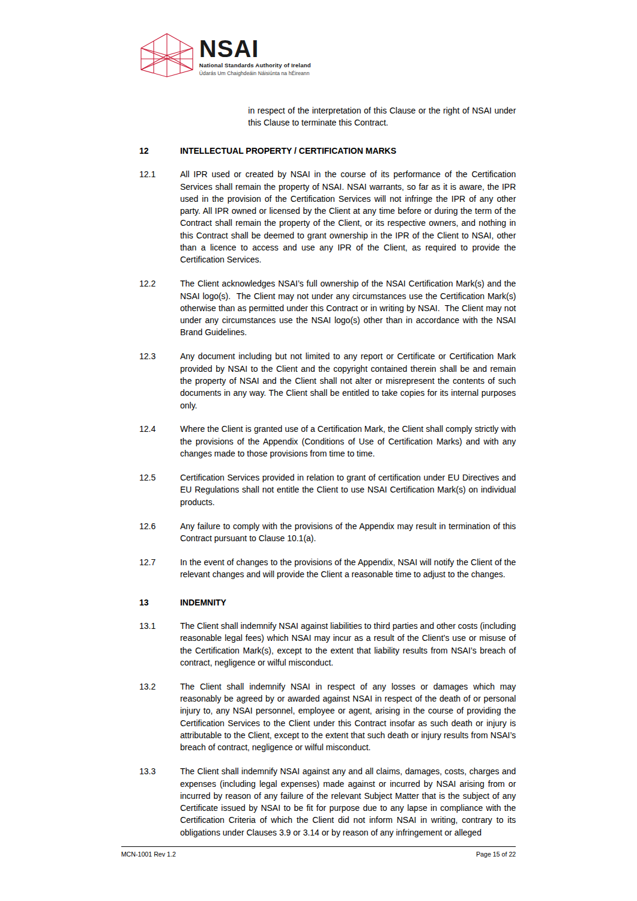NSAI
National Standards Authority of Ireland
Údarás Um Chaighdeáin Náisiúnta na hÉireann
in respect of the interpretation of this Clause or the right of NSAI under this Clause to terminate this Contract.
12 INTELLECTUAL PROPERTY / CERTIFICATION MARKS
12.1
All IPR used or created by NSAI in the course of its performance of the Certification Services shall remain the property of NSAI. NSAI warrants, so far as it is aware, the IPR used in the provision of the Certification Services will not infringe the IPR of any other party. All IPR owned or licensed by the Client at any time before or during the term of the Contract shall remain the property of the Client, or its respective owners, and nothing in this Contract shall be deemed to grant ownership in the IPR of the Client to NSAI, other than a licence to access and use any IPR of the Client, as required to provide the Certification Services.
12.2
The Client acknowledges NSAI’s full ownership of the NSAI Certification Mark(s) and the NSAI logo(s). The Client may not under any circumstances use the Certification Mark(s) otherwise than as permitted under this Contract or in writing by NSAI. The Client may not under any circumstances use the NSAI logo(s) other than in accordance with the NSAI Brand Guidelines.
12.3
Any document including but not limited to any report or Certificate or Certification Mark provided by NSAI to the Client and the copyright contained therein shall be and remain the property of NSAI and the Client shall not alter or misrepresent the contents of such documents in any way. The Client shall be entitled to take copies for its internal purposes only.
12.4
Where the Client is granted use of a Certification Mark, the Client shall comply strictly with the provisions of the Appendix (Conditions of Use of Certification Marks) and with any changes made to those provisions from time to time.
12.5
Certification Services provided in relation to grant of certification under EU Directives and EU Regulations shall not entitle the Client to use NSAI Certification Mark(s) on individual products.
12.6
Any failure to comply with the provisions of the Appendix may result in termination of this Contract pursuant to Clause 10.1(a).
12.7
In the event of changes to the provisions of the Appendix, NSAI will notify the Client of the relevant changes and will provide the Client a reasonable time to adjust to the changes.
13 INDEMNITY
13.1
The Client shall indemnify NSAI against liabilities to third parties and other costs (including reasonable legal fees) which NSAI may incur as a result of the Client’s use or misuse of the Certification Mark(s), except to the extent that liability results from NSAI’s breach of contract, negligence or wilful misconduct.
13.2
The Client shall indemnify NSAI in respect of any losses or damages which may reasonably be agreed by or awarded against NSAI in respect of the death of or personal injury to, any NSAI personnel, employee or agent, arising in the course of providing the Certification Services to the Client under this Contract insofar as such death or injury is attributable to the Client, except to the extent that such death or injury results from NSAI’s breach of contract, negligence or wilful misconduct.
13.3
The Client shall indemnify NSAI against any and all claims, damages, costs, charges and expenses (including legal expenses) made against or incurred by NSAI arising from or incurred by reason of any failure of the relevant Subject Matter that is the subject of any Certificate issued by NSAI to be fit for purpose due to any lapse in compliance with the Certification Criteria of which the Client did not inform NSAI in writing, contrary to its obligations under Clauses 3.9 or 3.14 or by reason of any infringement or alleged
MCN-1001 Rev 1.2
Page 15 of 22